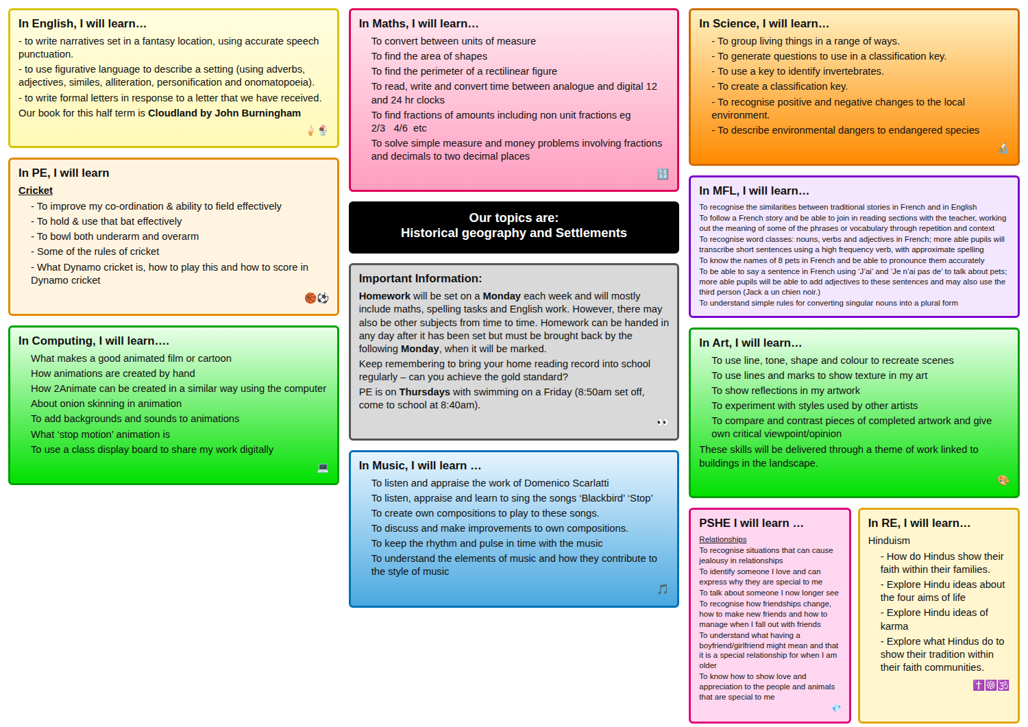In English, I will learn…
- to write narratives set in a fantasy location, using accurate speech punctuation.
- to use figurative language to describe a setting (using adverbs, adjectives, similes, alliteration, personification and onomatopoeia).
- to write formal letters in response to a letter that we have received.
Our book for this half term is Cloudland by John Burningham
🍦🍨
In PE, I will learn
Cricket
To improve my co-ordination & ability to field effectively
To hold & use that bat effectively
To bowl both underarm and overarm
Some of the rules of cricket
What Dynamo cricket is, how to play this and how to score in Dynamo cricket
🏀⚽
In Computing, I will learn….
What makes a good animated film or cartoon
How animations are created by hand
How 2Animate can be created in a similar way using the computer
About onion skinning in animation
To add backgrounds and sounds to animations
What ‘stop motion’ animation is
To use a class display board to share my work digitally
💻
In Maths, I will learn…
To convert between units of measure
To find the area of shapes
To find the perimeter of a rectilinear figure
To read, write and convert time between analogue and digital 12 and 24 hr clocks
To find fractions of amounts including non unit fractions eg 2/3 4/6 etc
To solve simple measure and money problems involving fractions and decimals to two decimal places
🔢
Our topics are:
Historical geography and Settlements
Important Information:
Homework will be set on a Monday each week and will mostly include maths, spelling tasks and English work. However, there may also be other subjects from time to time. Homework can be handed in any day after it has been set but must be brought back by the following Monday, when it will be marked.
Keep remembering to bring your home reading record into school regularly – can you achieve the gold standard?
PE is on Thursdays with swimming on a Friday (8:50am set off, come to school at 8:40am).
👀
In Music, I will learn …
To listen and appraise the work of Domenico Scarlatti
To listen, appraise and learn to sing the songs ‘Blackbird’ ‘Stop’
To create own compositions to play to these songs.
To discuss and make improvements to own compositions.
To keep the rhythm and pulse in time with the music
To understand the elements of music and how they contribute to the style of music
🎵
In Science, I will learn…
To group living things in a range of ways.
To generate questions to use in a classification key.
To use a key to identify invertebrates.
To create a classification key.
To recognise positive and negative changes to the local environment.
To describe environmental dangers to endangered species
🔬
In MFL, I will learn…
To recognise the similarities between traditional stories in French and in English
To follow a French story and be able to join in reading sections with the teacher, working out the meaning of some of the phrases or vocabulary through repetition and context
To recognise word classes: nouns, verbs and adjectives in French; more able pupils will transcribe short sentences using a high frequency verb, with approximate spelling
To know the names of 8 pets in French and be able to pronounce them accurately
To be able to say a sentence in French using ‘J’ai’ and ‘Je n’ai pas de’ to talk about pets; more able pupils will be able to add adjectives to these sentences and may also use the third person (Jack a un chien noir.)
To understand simple rules for converting singular nouns into a plural form
In Art, I will learn…
To use line, tone, shape and colour to recreate scenes
To use lines and marks to show texture in my art
To show reflections in my artwork
To experiment with styles used by other artists
To compare and contrast pieces of completed artwork and give own critical viewpoint/opinion
These skills will be delivered through a theme of work linked to buildings in the landscape.
🎨
PSHE I will learn …
Relationships
To recognise situations that can cause jealousy in relationships
To identify someone I love and can express why they are special to me
To talk about someone I now longer see
To recognise how friendships change, how to make new friends and how to manage when I fall out with friends
To understand what having a boyfriend/girlfriend might mean and that it is a special relationship for when I am older
To know how to show love and appreciation to the people and animals that are special to me
💎
In RE, I will learn…
Hinduism
How do Hindus show their faith within their families.
Explore Hindu ideas about the four aims of life
Explore Hindu ideas of karma
Explore what Hindus do to show their tradition within their faith communities.
✝️☸️🕉️